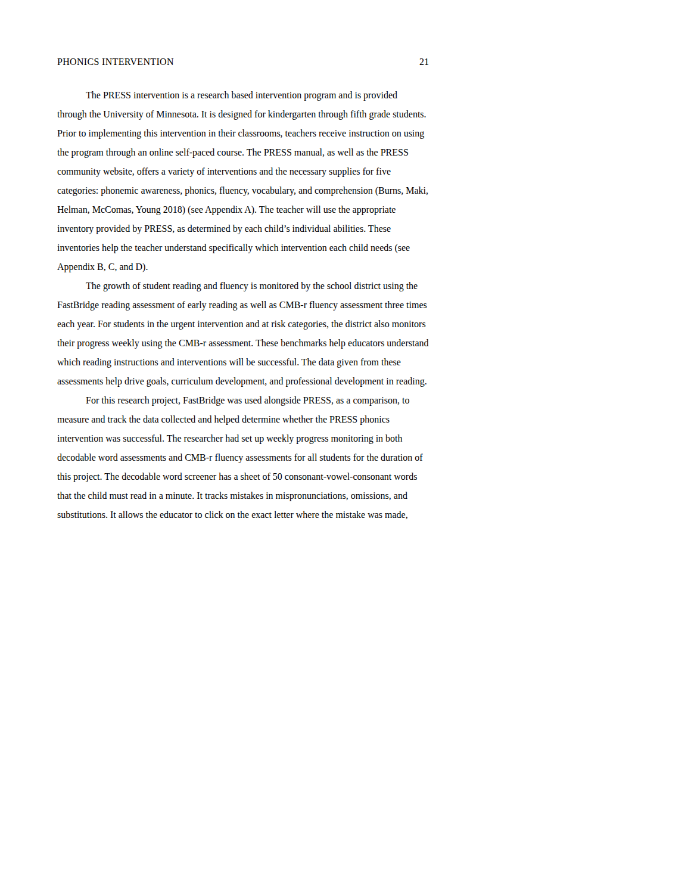Phonics Intervention 21
The PRESS intervention is a research based intervention program and is provided through the University of Minnesota. It is designed for kindergarten through fifth grade students. Prior to implementing this intervention in their classrooms, teachers receive instruction on using the program through an online self-paced course. The PRESS manual, as well as the PRESS community website, offers a variety of interventions and the necessary supplies for five categories: phonemic awareness, phonics, fluency, vocabulary, and comprehension (Burns, Maki, Helman, McComas, Young 2018) (see Appendix A). The teacher will use the appropriate inventory provided by PRESS, as determined by each child’s individual abilities. These inventories help the teacher understand specifically which intervention each child needs (see Appendix B, C, and D).
The growth of student reading and fluency is monitored by the school district using the FastBridge reading assessment of early reading as well as CMB-r fluency assessment three times each year. For students in the urgent intervention and at risk categories, the district also monitors their progress weekly using the CMB-r assessment. These benchmarks help educators understand which reading instructions and interventions will be successful. The data given from these assessments help drive goals, curriculum development, and professional development in reading.
For this research project, FastBridge was used alongside PRESS, as a comparison, to measure and track the data collected and helped determine whether the PRESS phonics intervention was successful. The researcher had set up weekly progress monitoring in both decodable word assessments and CMB-r fluency assessments for all students for the duration of this project. The decodable word screener has a sheet of 50 consonant-vowel-consonant words that the child must read in a minute. It tracks mistakes in mispronunciations, omissions, and substitutions. It allows the educator to click on the exact letter where the mistake was made,